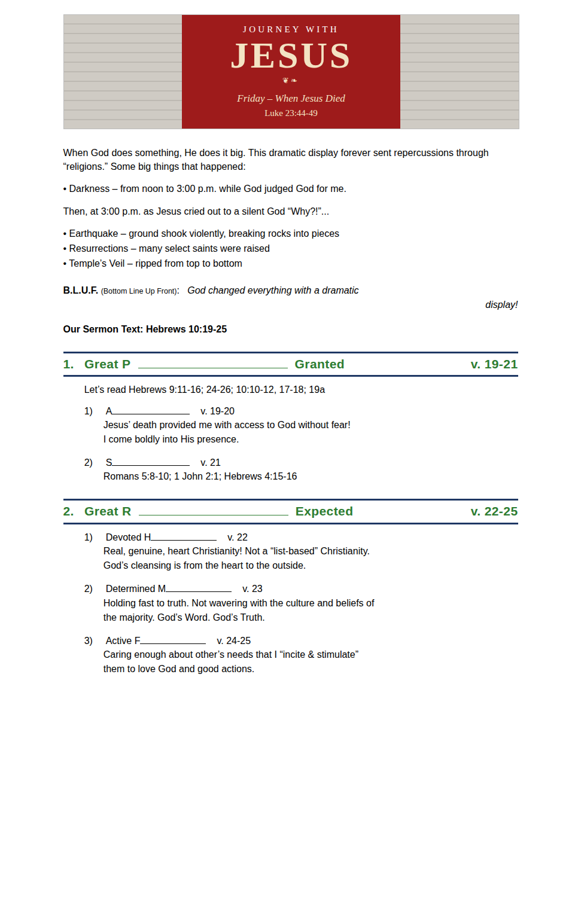JOURNEY WITH
JESUS
❦❧
Friday – When Jesus Died
Luke 23:44-49
When God does something, He does it big. This dramatic display forever sent repercussions through “religions.” Some big things that happened:
• Darkness – from noon to 3:00 p.m. while God judged God for me.
Then, at 3:00 p.m. as Jesus cried out to a silent God “Why?!”...
• Earthquake – ground shook violently, breaking rocks into pieces
• Resurrections – many select saints were raised
• Temple’s Veil – ripped from top to bottom
B.L.U.F. (Bottom Line Up Front): God changed everything with a dramatic display!
Our Sermon Text: Hebrews 10:19-25
1. Great P Granted v. 19-21
Let’s read Hebrews 9:11-16; 24-26; 10:10-12, 17-18; 19a
1) A v. 19-20
Jesus’ death provided me with access to God without fear!
I come boldly into His presence.
2) S v. 21
Romans 5:8-10; 1 John 2:1; Hebrews 4:15-16
2. Great R Expected v. 22-25
1) Devoted H v. 22
Real, genuine, heart Christianity! Not a “list-based” Christianity.
God’s cleansing is from the heart to the outside.
2) Determined M v. 23
Holding fast to truth. Not wavering with the culture and beliefs of
the majority. God’s Word. God’s Truth.
3) Active F v. 24-25
Caring enough about other’s needs that I “incite & stimulate”
them to love God and good actions.